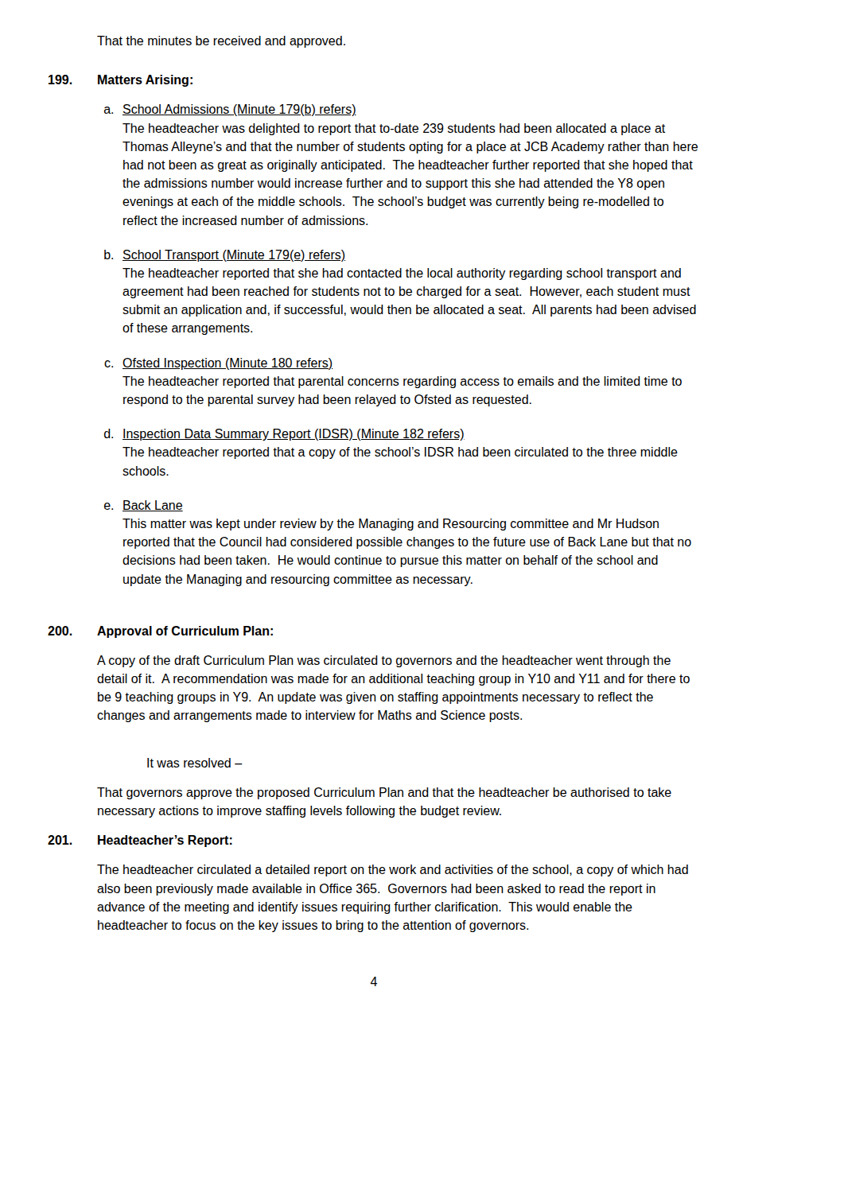That the minutes be received and approved.
199.
Matters Arising:
School Admissions (Minute 179(b) refers)
The headteacher was delighted to report that to-date 239 students had been allocated a place at Thomas Alleyne’s and that the number of students opting for a place at JCB Academy rather than here had not been as great as originally anticipated. The headteacher further reported that she hoped that the admissions number would increase further and to support this she had attended the Y8 open evenings at each of the middle schools. The school’s budget was currently being re-modelled to reflect the increased number of admissions.
School Transport (Minute 179(e) refers)
The headteacher reported that she had contacted the local authority regarding school transport and agreement had been reached for students not to be charged for a seat. However, each student must submit an application and, if successful, would then be allocated a seat. All parents had been advised of these arrangements.
Ofsted Inspection (Minute 180 refers)
The headteacher reported that parental concerns regarding access to emails and the limited time to respond to the parental survey had been relayed to Ofsted as requested.
Inspection Data Summary Report (IDSR) (Minute 182 refers)
The headteacher reported that a copy of the school’s IDSR had been circulated to the three middle schools.
Back Lane
This matter was kept under review by the Managing and Resourcing committee and Mr Hudson reported that the Council had considered possible changes to the future use of Back Lane but that no decisions had been taken. He would continue to pursue this matter on behalf of the school and update the Managing and resourcing committee as necessary.
200.
Approval of Curriculum Plan:
A copy of the draft Curriculum Plan was circulated to governors and the headteacher went through the detail of it. A recommendation was made for an additional teaching group in Y10 and Y11 and for there to be 9 teaching groups in Y9. An update was given on staffing appointments necessary to reflect the changes and arrangements made to interview for Maths and Science posts.
It was resolved –
That governors approve the proposed Curriculum Plan and that the headteacher be authorised to take necessary actions to improve staffing levels following the budget review.
201.
Headteacher’s Report:
The headteacher circulated a detailed report on the work and activities of the school, a copy of which had also been previously made available in Office 365. Governors had been asked to read the report in advance of the meeting and identify issues requiring further clarification. This would enable the headteacher to focus on the key issues to bring to the attention of governors.
4